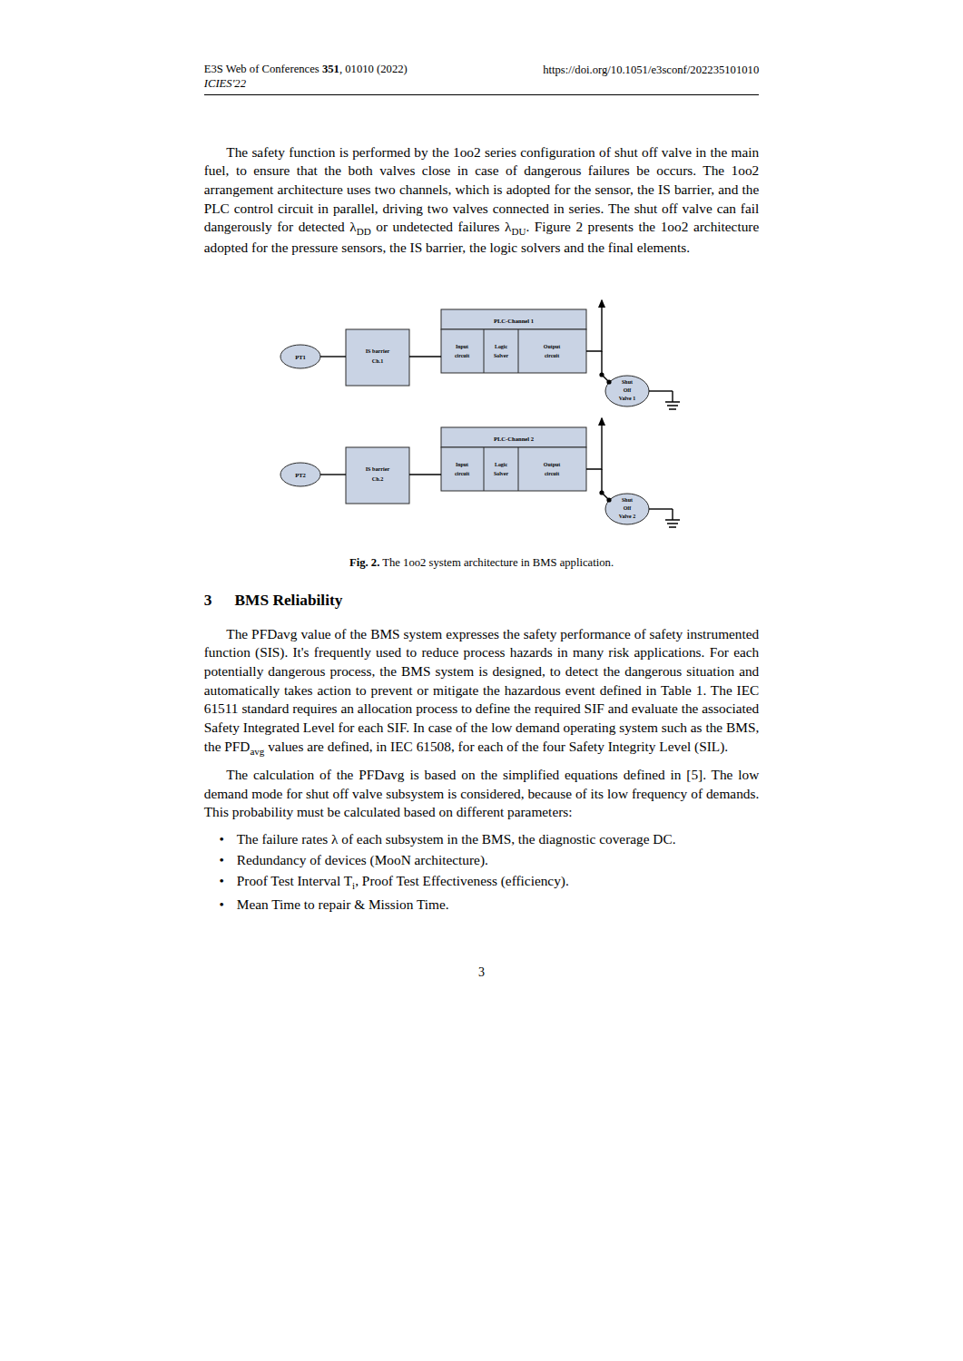E3S Web of Conferences 351, 01010 (2022)
ICIES'22
https://doi.org/10.1051/e3sconf/202235101010
The safety function is performed by the 1oo2 series configuration of shut off valve in the main fuel, to ensure that the both valves close in case of dangerous failures be occurs. The 1oo2 arrangement architecture uses two channels, which is adopted for the sensor, the IS barrier, and the PLC control circuit in parallel, driving two valves connected in series. The shut off valve can fail dangerously for detected λDD or undetected failures λDU. Figure 2 presents the 1oo2 architecture adopted for the pressure sensors, the IS barrier, the logic solvers and the final elements.
PT1 PT2 IS barrier Ch.1 IS barrier Ch.2 PLC-Channel 1 PLC-Channel 2 Input circuit Logic Solver Output circuit Input circuit Logic Solver Output circuit Shut Off Valve 1 Shut Off Valve 2
Fig. 2. The 1oo2 system architecture in BMS application.
3 BMS Reliability
The PFDavg value of the BMS system expresses the safety performance of safety instrumented function (SIS). It's frequently used to reduce process hazards in many risk applications. For each potentially dangerous process, the BMS system is designed, to detect the dangerous situation and automatically takes action to prevent or mitigate the hazardous event defined in Table 1. The IEC 61511 standard requires an allocation process to define the required SIF and evaluate the associated Safety Integrated Level for each SIF. In case of the low demand operating system such as the BMS, the PFDavg values are defined, in IEC 61508, for each of the four Safety Integrity Level (SIL).
The calculation of the PFDavg is based on the simplified equations defined in [5]. The low demand mode for shut off valve subsystem is considered, because of its low frequency of demands. This probability must be calculated based on different parameters:
The failure rates λ of each subsystem in the BMS, the diagnostic coverage DC.
Redundancy of devices (MooN architecture).
Proof Test Interval Ti, Proof Test Effectiveness (efficiency).
Mean Time to repair & Mission Time.
3